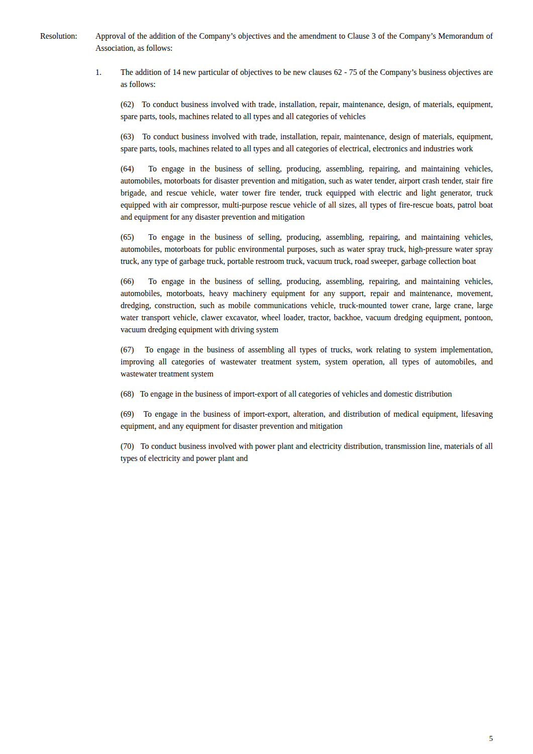Resolution:
Approval of the addition of the Company’s objectives and the amendment to Clause 3 of the Company’s Memorandum of Association, as follows:
1.
The addition of 14 new particular of objectives to be new clauses 62 - 75 of the Company’s business objectives are as follows:
(62) To conduct business involved with trade, installation, repair, maintenance, design, of materials, equipment, spare parts, tools, machines related to all types and all categories of vehicles
(63) To conduct business involved with trade, installation, repair, maintenance, design of materials, equipment, spare parts, tools, machines related to all types and all categories of electrical, electronics and industries work
(64) To engage in the business of selling, producing, assembling, repairing, and maintaining vehicles, automobiles, motorboats for disaster prevention and mitigation, such as water tender, airport crash tender, stair fire brigade, and rescue vehicle, water tower fire tender, truck equipped with electric and light generator, truck equipped with air compressor, multi-purpose rescue vehicle of all sizes, all types of fire-rescue boats, patrol boat and equipment for any disaster prevention and mitigation
(65) To engage in the business of selling, producing, assembling, repairing, and maintaining vehicles, automobiles, motorboats for public environmental purposes, such as water spray truck, high-pressure water spray truck, any type of garbage truck, portable restroom truck, vacuum truck, road sweeper, garbage collection boat
(66) To engage in the business of selling, producing, assembling, repairing, and maintaining vehicles, automobiles, motorboats, heavy machinery equipment for any support, repair and maintenance, movement, dredging, construction, such as mobile communications vehicle, truck-mounted tower crane, large crane, large water transport vehicle, clawer excavator, wheel loader, tractor, backhoe, vacuum dredging equipment, pontoon, vacuum dredging equipment with driving system
(67) To engage in the business of assembling all types of trucks, work relating to system implementation, improving all categories of wastewater treatment system, system operation, all types of automobiles, and wastewater treatment system
(68) To engage in the business of import-export of all categories of vehicles and domestic distribution
(69) To engage in the business of import-export, alteration, and distribution of medical equipment, lifesaving equipment, and any equipment for disaster prevention and mitigation
(70) To conduct business involved with power plant and electricity distribution, transmission line, materials of all types of electricity and power plant and
5